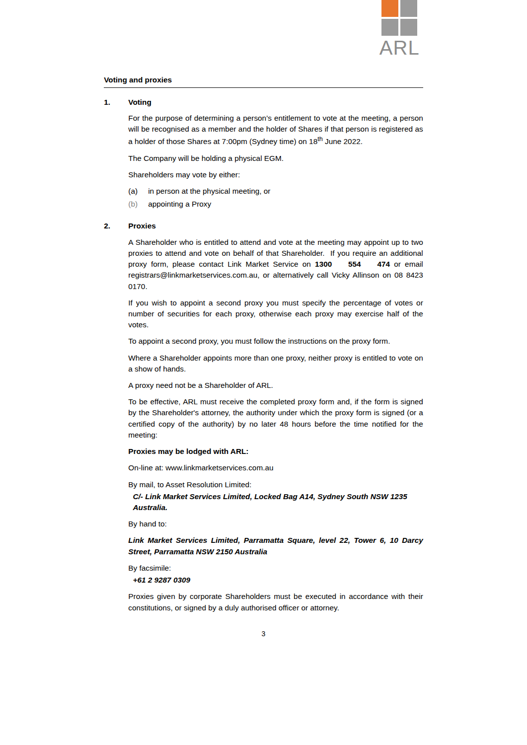ARL
Voting and proxies
1. Voting
For the purpose of determining a person’s entitlement to vote at the meeting, a person will be recognised as a member and the holder of Shares if that person is registered as a holder of those Shares at 7:00pm (Sydney time) on 18th June 2022.
The Company will be holding a physical EGM.
Shareholders may vote by either:
(a) in person at the physical meeting, or
(b) appointing a Proxy
2. Proxies
A Shareholder who is entitled to attend and vote at the meeting may appoint up to two proxies to attend and vote on behalf of that Shareholder. If you require an additional proxy form, please contact Link Market Service on 1300 554 474 or email registrars@linkmarketservices.com.au, or alternatively call Vicky Allinson on 08 8423 0170.
If you wish to appoint a second proxy you must specify the percentage of votes or number of securities for each proxy, otherwise each proxy may exercise half of the votes.
To appoint a second proxy, you must follow the instructions on the proxy form.
Where a Shareholder appoints more than one proxy, neither proxy is entitled to vote on a show of hands.
A proxy need not be a Shareholder of ARL.
To be effective, ARL must receive the completed proxy form and, if the form is signed by the Shareholder's attorney, the authority under which the proxy form is signed (or a certified copy of the authority) by no later 48 hours before the time notified for the meeting:
Proxies may be lodged with ARL:
On-line at: www.linkmarketservices.com.au
By mail, to Asset Resolution Limited:
C/- Link Market Services Limited, Locked Bag A14, Sydney South NSW 1235 Australia.
By hand to:
Link Market Services Limited, Parramatta Square, level 22, Tower 6, 10 Darcy Street, Parramatta NSW 2150 Australia
By facsimile:
+61 2 9287 0309
Proxies given by corporate Shareholders must be executed in accordance with their constitutions, or signed by a duly authorised officer or attorney.
3